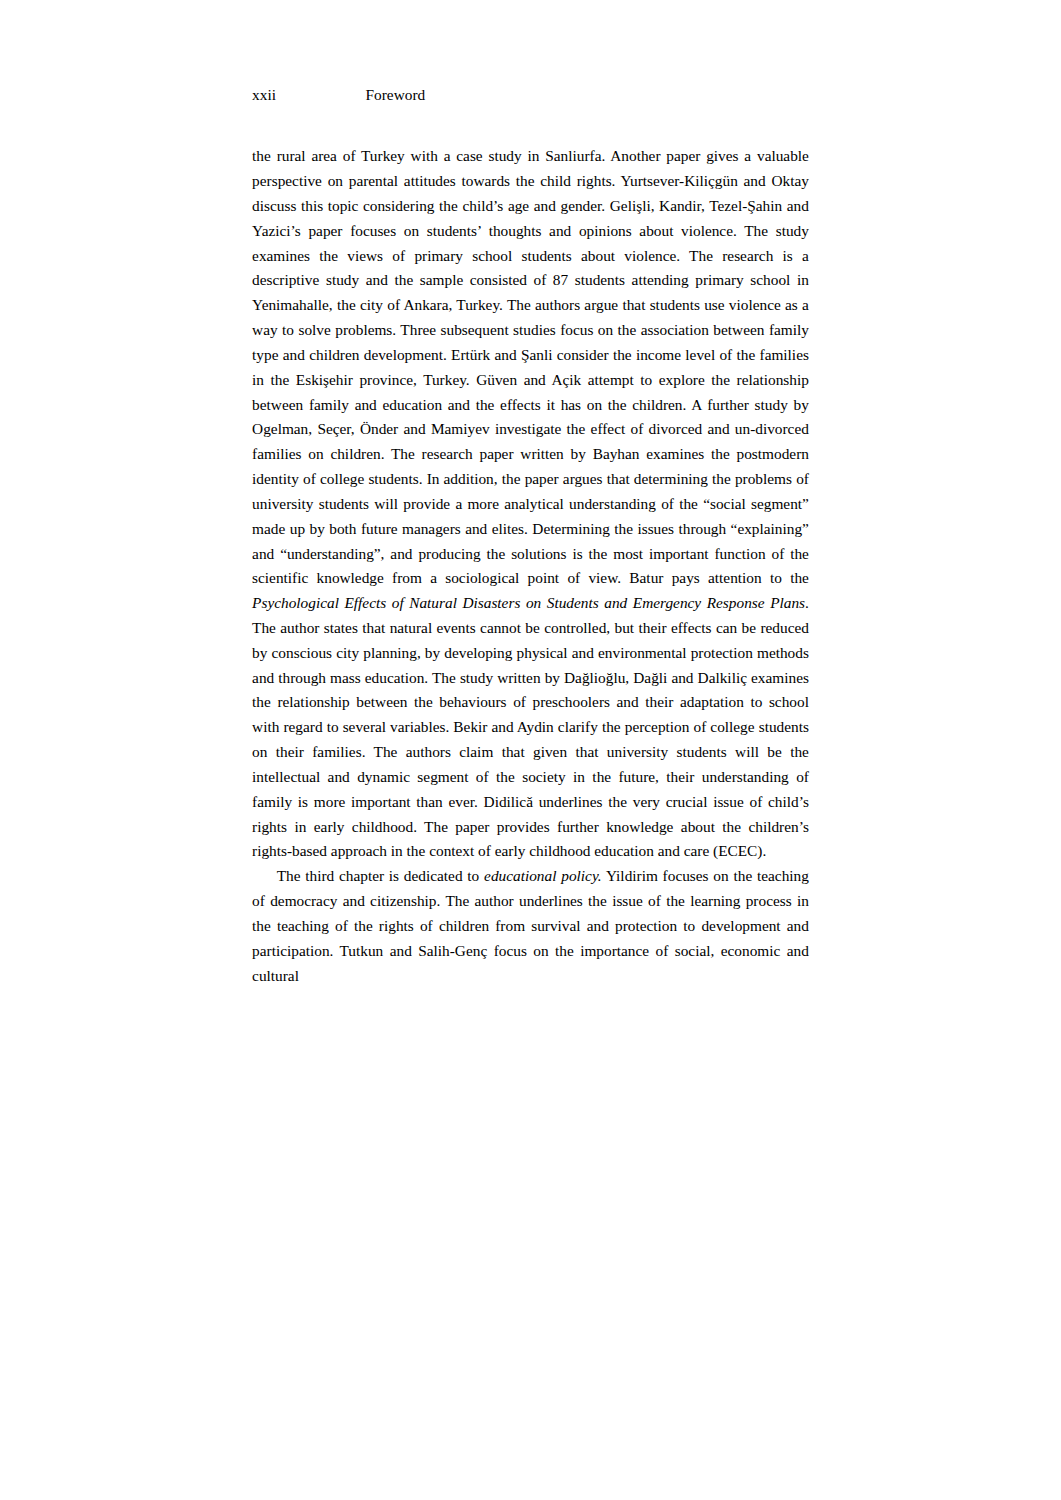xxii Foreword
the rural area of Turkey with a case study in Sanliurfa. Another paper gives a valuable perspective on parental attitudes towards the child rights. Yurtsever-Kiliçgün and Oktay discuss this topic considering the child’s age and gender. Gelişli, Kandir, Tezel-Şahin and Yazici’s paper focuses on students’ thoughts and opinions about violence. The study examines the views of primary school students about violence. The research is a descriptive study and the sample consisted of 87 students attending primary school in Yenimahalle, the city of Ankara, Turkey. The authors argue that students use violence as a way to solve problems. Three subsequent studies focus on the association between family type and children development. Ertürk and Şanli consider the income level of the families in the Eskişehir province, Turkey. Güven and Açik attempt to explore the relationship between family and education and the effects it has on the children. A further study by Ogelman, Seçer, Önder and Mamiyev investigate the effect of divorced and un-divorced families on children. The research paper written by Bayhan examines the postmodern identity of college students. In addition, the paper argues that determining the problems of university students will provide a more analytical understanding of the “social segment” made up by both future managers and elites. Determining the issues through “explaining” and “understanding”, and producing the solutions is the most important function of the scientific knowledge from a sociological point of view. Batur pays attention to the Psychological Effects of Natural Disasters on Students and Emergency Response Plans. The author states that natural events cannot be controlled, but their effects can be reduced by conscious city planning, by developing physical and environmental protection methods and through mass education. The study written by Dağlioğlu, Dağli and Dalkiliç examines the relationship between the behaviours of preschoolers and their adaptation to school with regard to several variables. Bekir and Aydin clarify the perception of college students on their families. The authors claim that given that university students will be the intellectual and dynamic segment of the society in the future, their understanding of family is more important than ever. Didilicǎ underlines the very crucial issue of child’s rights in early childhood. The paper provides further knowledge about the children’s rights-based approach in the context of early childhood education and care (ECEC).
The third chapter is dedicated to educational policy. Yildirim focuses on the teaching of democracy and citizenship. The author underlines the issue of the learning process in the teaching of the rights of children from survival and protection to development and participation. Tutkun and Salih-Genç focus on the importance of social, economic and cultural